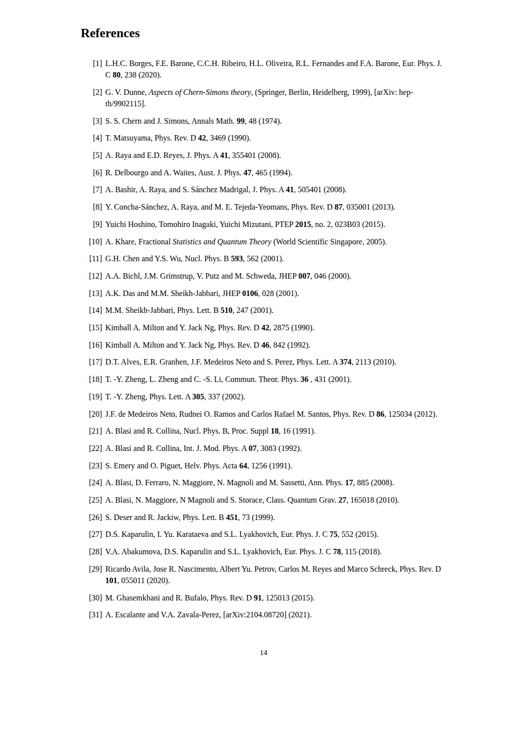References
L.H.C. Borges, F.E. Barone, C.C.H. Ribeiro, H.L. Oliveira, R.L. Fernandes and F.A. Barone, Eur. Phys. J. C 80, 238 (2020).
G. V. Dunne, Aspects of Chern-Simons theory, (Springer, Berlin, Heidelberg, 1999), [arXiv: hep-th/9902115].
S. S. Chern and J. Simons, Annals Math. 99, 48 (1974).
T. Matsuyama, Phys. Rev. D 42, 3469 (1990).
A. Raya and E.D. Reyes, J. Phys. A 41, 355401 (2008).
R. Delbourgo and A. Waites, Aust. J. Phys. 47, 465 (1994).
A. Bashir, A. Raya, and S. Sánchez Madrigal, J. Phys. A 41, 505401 (2008).
Y. Concha-Sánchez, A. Raya, and M. E. Tejeda-Yeomans, Phys. Rev. D 87, 035001 (2013).
Yuichi Hoshino, Tomohiro Inagaki, Yuichi Mizutani, PTEP 2015, no. 2, 023B03 (2015).
A. Khare, Fractional Statistics and Quantum Theory (World Scientific Singapore, 2005).
G.H. Chen and Y.S. Wu, Nucl. Phys. B 593, 562 (2001).
A.A. Bichl, J.M. Grimstrup, V. Putz and M. Schweda, JHEP 007, 046 (2000).
A.K. Das and M.M. Sheikh-Jabbari, JHEP 0106, 028 (2001).
M.M. Sheikh-Jabbari, Phys. Lett. B 510, 247 (2001).
Kimball A. Milton and Y. Jack Ng, Phys. Rev. D 42, 2875 (1990).
Kimball A. Milton and Y. Jack Ng, Phys. Rev. D 46, 842 (1992).
D.T. Alves, E.R. Granhen, J.F. Medeiros Neto and S. Perez, Phys. Lett. A 374, 2113 (2010).
T. -Y. Zheng, L. Zheng and C. -S. Li, Commun. Theor. Phys. 36 , 431 (2001).
T. -Y. Zheng, Phys. Lett. A 305, 337 (2002).
J.F. de Medeiros Neto, Rudnei O. Ramos and Carlos Rafael M. Santos, Phys. Rev. D 86, 125034 (2012).
A. Blasi and R. Collina, Nucl. Phys. B, Proc. Suppl 18, 16 (1991).
A. Blasi and R. Collina, Int. J. Mod. Phys. A 07, 3083 (1992).
S. Emery and O. Piguet, Helv. Phys. Acta 64, 1256 (1991).
A. Blasi, D. Ferraro, N. Maggiore, N. Magnoli and M. Sassetti, Ann. Phys. 17, 885 (2008).
A. Blasi, N. Maggiore, N Magnoli and S. Storace, Class. Quantum Grav. 27, 165018 (2010).
S. Deser and R. Jackiw, Phys. Lett. B 451, 73 (1999).
D.S. Kaparulin, I. Yu. Karataeva and S.L. Lyakhovich, Eur. Phys. J. C 75, 552 (2015).
V.A. Abakumova, D.S. Kaparulin and S.L. Lyakhovich, Eur. Phys. J. C 78, 115 (2018).
Ricardo Avila, Jose R. Nascimento, Albert Yu. Petrov, Carlos M. Reyes and Marco Schreck, Phys. Rev. D 101, 055011 (2020).
M. Ghasemkhani and R. Bufalo, Phys. Rev. D 91, 125013 (2015).
A. Escalante and V.A. Zavala-Perez, [arXiv:2104.08720] (2021).
14